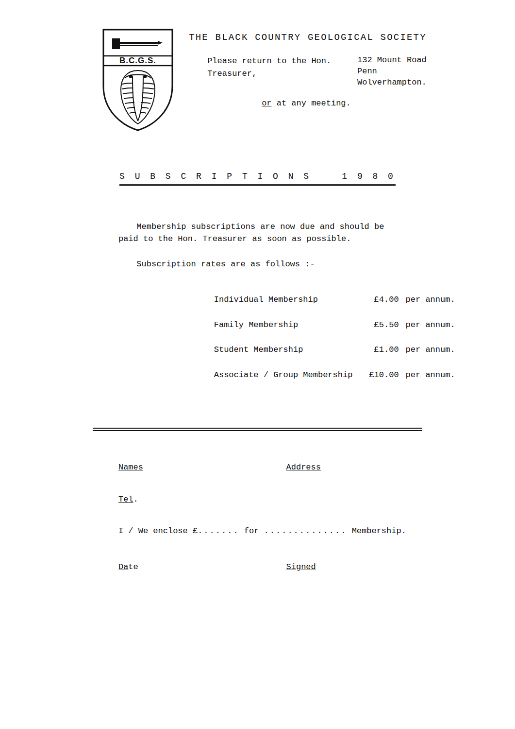B.C.G.S.
THE BLACK COUNTRY GEOLOGICAL SOCIETY
Please return to the Hon. Treasurer,
132 Mount Road
Penn
Wolverhampton.
or at any meeting.
S U B S C R I P T I O N S 1 9 8 0
Membership subscriptions are now due and should be paid to the Hon. Treasurer as soon as possible.
Subscription rates are as follows :-
| Individual Membership | £4.00 | per annum. |
| Family Membership | £5.50 | per annum. |
| Student Membership | £1.00 | per annum. |
| Associate / Group Membership | £10.00 | per annum. |
Names
Address
Tel.
I / We enclose £....... for .............. Membership.
Date
Signed